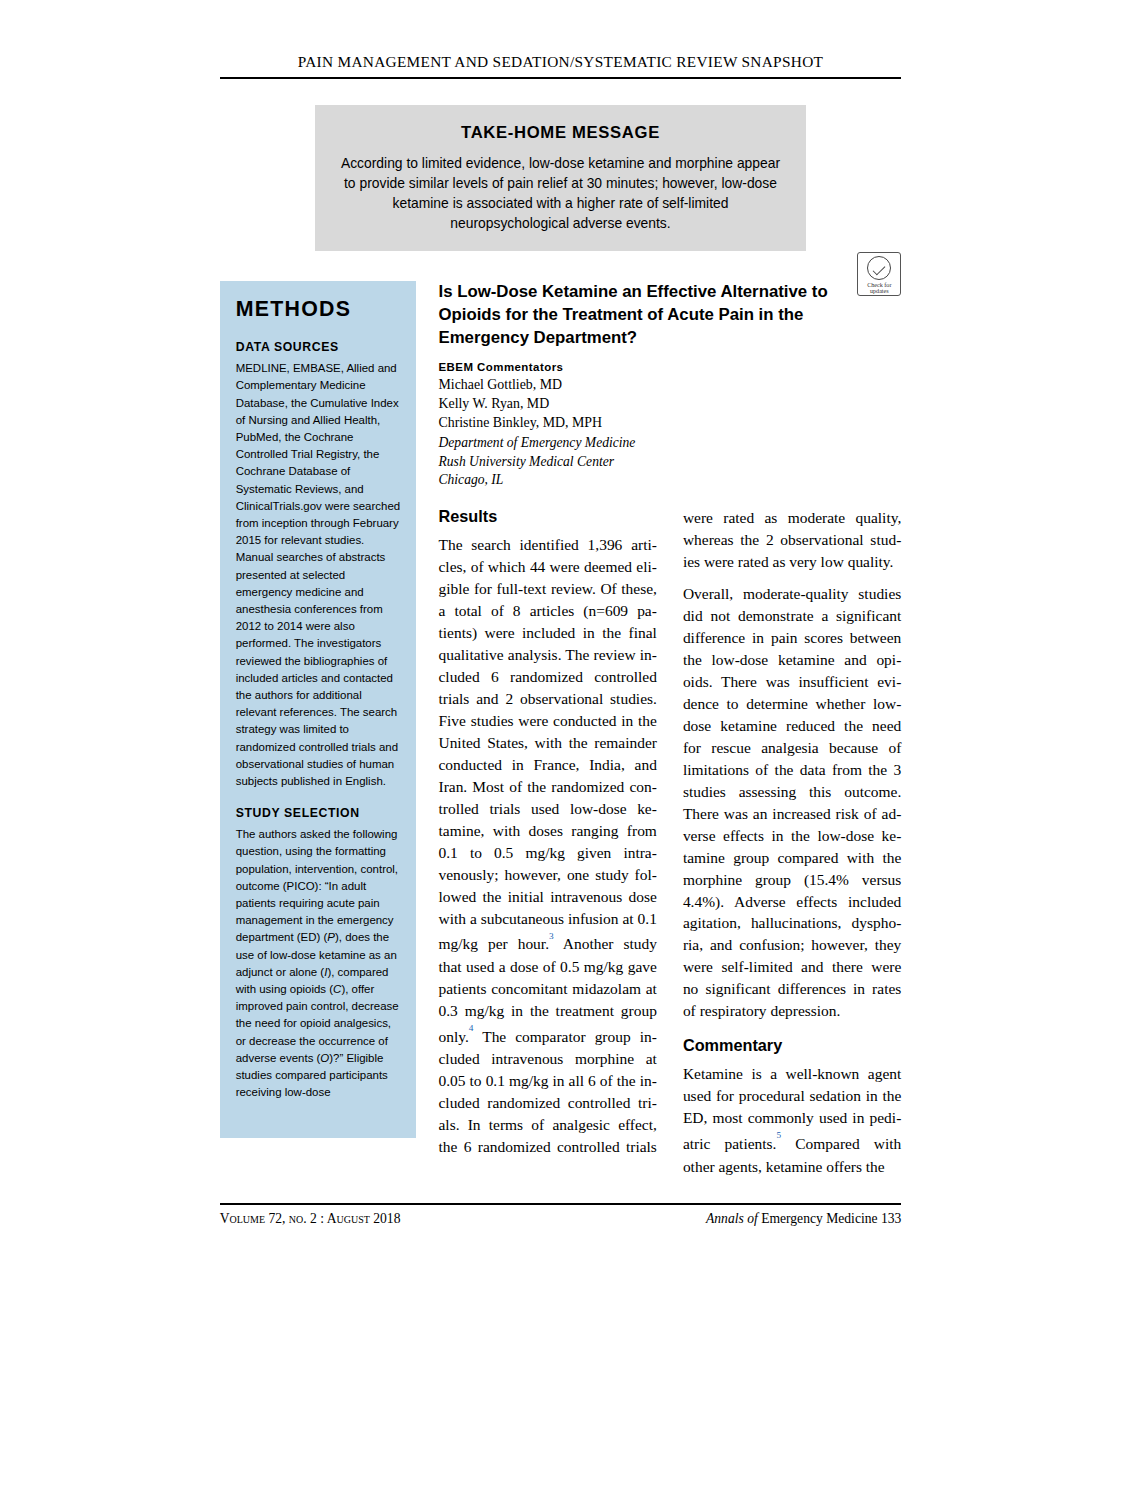PAIN MANAGEMENT AND SEDATION/SYSTEMATIC REVIEW SNAPSHOT
TAKE-HOME MESSAGE
According to limited evidence, low-dose ketamine and morphine appear to provide similar levels of pain relief at 30 minutes; however, low-dose ketamine is associated with a higher rate of self-limited neuropsychological adverse events.
Check for
updates
METHODS
DATA SOURCES
MEDLINE, EMBASE, Allied and Complementary Medicine Database, the Cumulative Index of Nursing and Allied Health, PubMed, the Cochrane Controlled Trial Registry, the Cochrane Database of Systematic Reviews, and ClinicalTrials.gov were searched from inception through February 2015 for relevant studies. Manual searches of abstracts presented at selected emergency medicine and anesthesia conferences from 2012 to 2014 were also performed. The investigators reviewed the bibliographies of included articles and contacted the authors for additional relevant references. The search strategy was limited to randomized controlled trials and observational studies of human subjects published in English.
STUDY SELECTION
The authors asked the following question, using the formatting population, intervention, control, outcome (PICO): “In adult patients requiring acute pain management in the emergency department (ED) (P), does the use of low-dose ketamine as an adjunct or alone (I), compared with using opioids (C), offer improved pain control, decrease the need for opioid analgesics, or decrease the occurrence of adverse events (O)?” Eligible studies compared participants receiving low-dose
Is Low-Dose Ketamine an Effective Alternative to Opioids for the Treatment of Acute Pain in the Emergency Department?
EBEM Commentators
Michael Gottlieb, MD
Kelly W. Ryan, MD
Christine Binkley, MD, MPH
Department of Emergency Medicine
Rush University Medical Center
Chicago, IL
Results
The search identified 1,396 articles, of which 44 were deemed eligible for full-text review. Of these, a total of 8 articles (n=609 patients) were included in the final qualitative analysis. The review included 6 randomized controlled trials and 2 observational studies. Five studies were conducted in the United States, with the remainder conducted in France, India, and Iran. Most of the randomized controlled trials used low-dose ketamine, with doses ranging from 0.1 to 0.5 mg/kg given intravenously; however, one study followed the initial intravenous dose with a subcutaneous infusion at 0.1 mg/kg per hour.3 Another study that used a dose of 0.5 mg/kg gave patients concomitant midazolam at 0.3 mg/kg in the treatment group only.4 The comparator group included intravenous morphine at 0.05 to 0.1 mg/kg in all 6 of the included randomized controlled trials. In terms of analgesic effect, the 6 randomized controlled trials were rated as moderate quality, whereas the 2 observational studies were rated as very low quality.
Overall, moderate-quality studies did not demonstrate a significant difference in pain scores between the low-dose ketamine and opioids. There was insufficient evidence to determine whether low-dose ketamine reduced the need for rescue analgesia because of limitations of the data from the 3 studies assessing this outcome. There was an increased risk of adverse effects in the low-dose ketamine group compared with the morphine group (15.4% versus 4.4%). Adverse effects included agitation, hallucinations, dysphoria, and confusion; however, they were self-limited and there were no significant differences in rates of respiratory depression.
Commentary
Ketamine is a well-known agent used for procedural sedation in the ED, most commonly used in pediatric patients.5 Compared with other agents, ketamine offers the
Volume 72, no. 2 : August 2018
Annals of Emergency Medicine 133